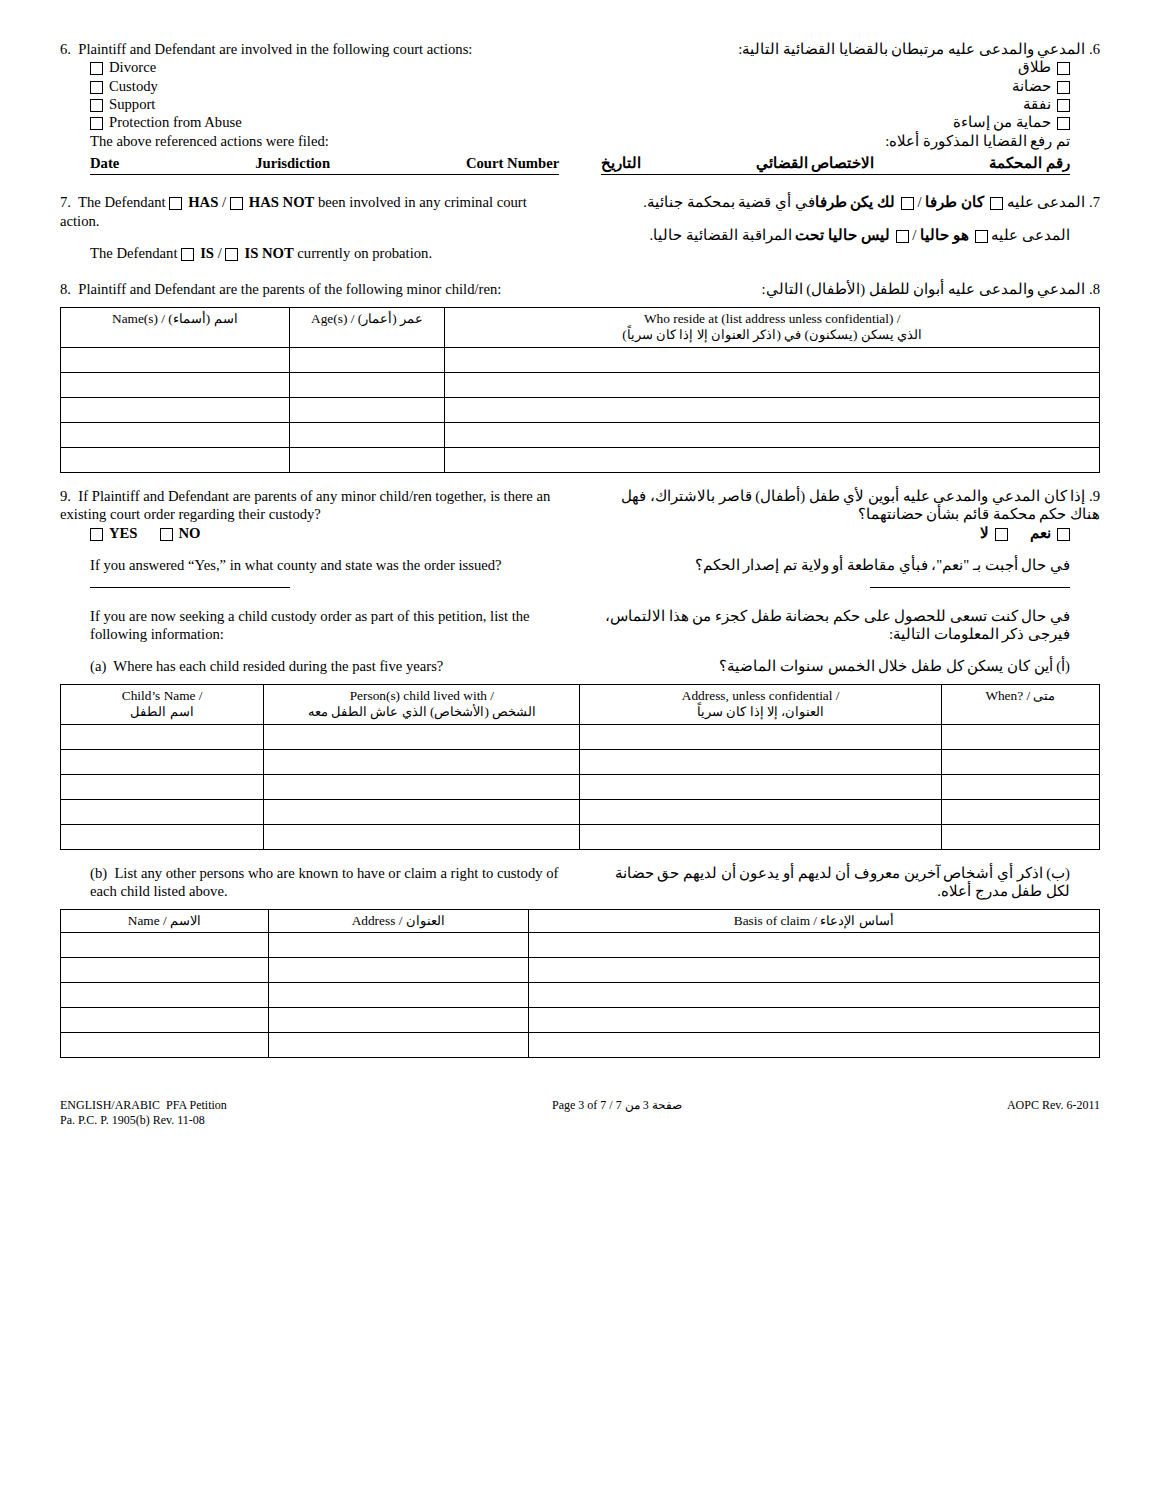6. Plaintiff and Defendant are involved in the following court actions:
Divorce
Custody
Support
Protection from Abuse
The above referenced actions were filed:
Date Jurisdiction Court Number
6. المدعي والمدعى عليه مرتبطان بالقضايا القضائية التالية:
طلاق
حضانة
نفقة
حماية من إساءة
تم رفع القضايا المذكورة أعلاه:
رقم المحكمة الاختصاص القضائي التاريخ
7. The Defendant HAS / HAS NOT been involved in any criminal court action.
The Defendant IS / IS NOT currently on probation.
7. المدعى عليه كان طرفا / لك يكن طرفافي أي قضية بمحكمة جنائية.
المدعى عليه هو حاليا / ليس حاليا تحت المراقبة القضائية حاليا.
8. Plaintiff and Defendant are the parents of the following minor child/ren:
8. المدعي والمدعى عليه أبوان للطفل (الأطفال) التالي:
| Name(s) / اسم (أسماء) | Age(s) / عمر (أعمار) | Who reside at (list address unless confidential) / الذي يسكن (يسكنون) في (اذكر العنوان إلا إذا كان سرياً) |
| --- | --- | --- |
9. If Plaintiff and Defendant are parents of any minor child/ren together, is there an existing court order regarding their custody?
YES NO
If you answered “Yes,” in what county and state was the order issued?
If you are now seeking a child custody order as part of this petition, list the following information:
(a) Where has each child resided during the past five years?
9. إذا كان المدعي والمدعى عليه أبوين لأي طفل (أطفال) قاصر بالاشتراك، فهل هناك حكم محكمة قائم بشأن حضانتهما؟
نعم لا
في حال أجبت بـ "نعم"، فبأي مقاطعة أو ولاية تم إصدار الحكم؟
في حال كنت تسعى للحصول على حكم بحضانة طفل كجزء من هذا الالتماس، فيرجى ذكر المعلومات التالية:
(أ) أين كان يسكن كل طفل خلال الخمس سنوات الماضية؟
| Child’s Name / اسم الطفل | Person(s) child lived with / الشخص (الأشخاص) الذي عاش الطفل معه | Address, unless confidential / العنوان، إلا إذا كان سرياً | When? / متى |
| --- | --- | --- | --- |
(b) List any other persons who are known to have or claim a right to custody of each child listed above.
(ب) اذكر أي أشخاص آخرين معروف أن لديهم أو يدعون أن لديهم حق حضانة لكل طفل مدرج أعلاه.
| Name / الاسم | Address / العنوان | Basis of claim / أساس الإدعاء |
| --- | --- | --- |
ENGLISH/ARABIC PFA Petition
Pa. P.C. P. 1905(b) Rev. 11-08
Page 3 of 7 / صفحة 3 من 7
AOPC Rev. 6-2011